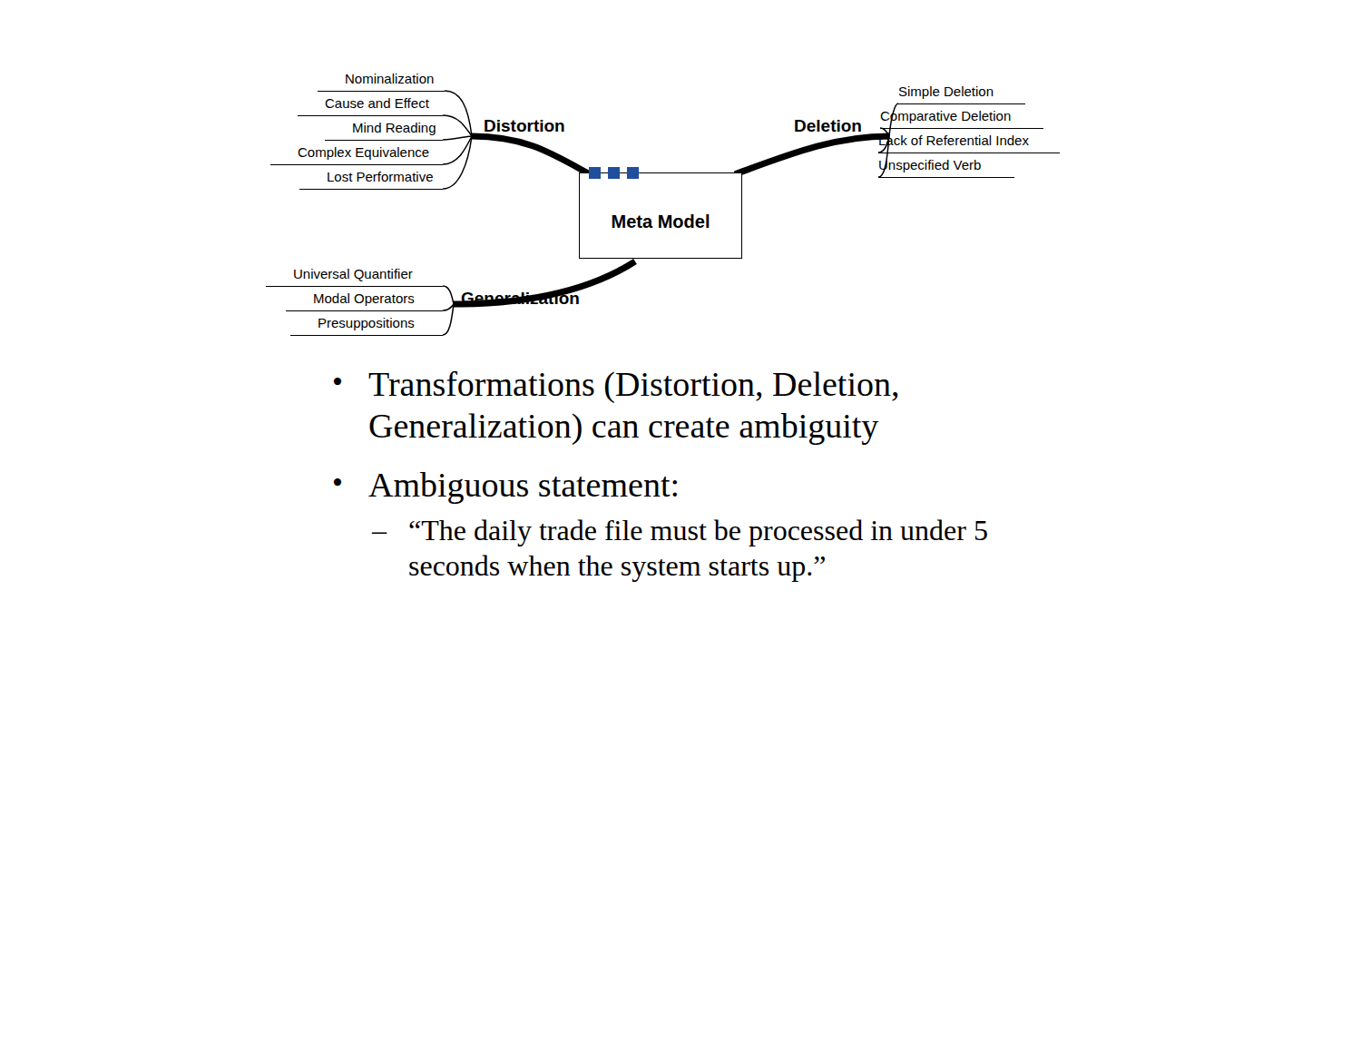Meta Model
Distortion
Deletion
Generalization
Nominalization
Cause and Effect
Mind Reading
Complex Equivalence
Lost Performative
Universal Quantifier
Modal Operators
Presuppositions
Simple Deletion
Comparative Deletion
Lack of Referential Index
Unspecified Verb
Transformations (Distortion, Deletion, Generalization) can create ambiguity
Ambiguous statement:
“The daily trade file must be processed in under 5 seconds when the system starts up.”